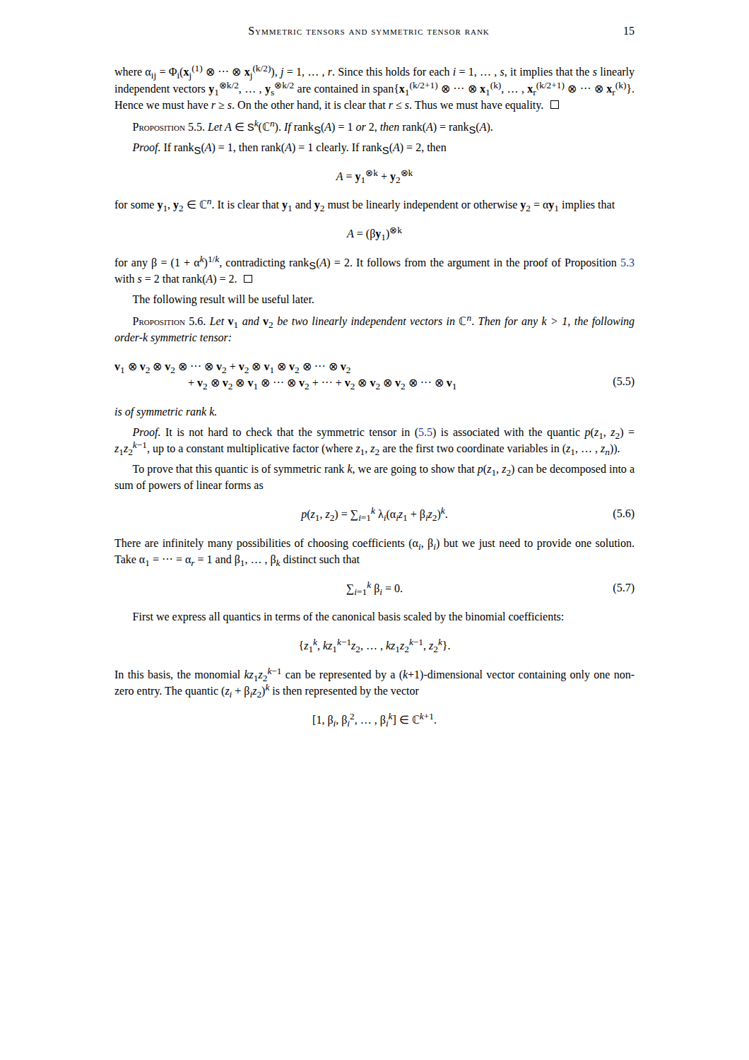Symmetric tensors and symmetric tensor rank 15
where αij = Φi(xj(1) ⊗ ··· ⊗ xj(k/2)), j = 1, … , r. Since this holds for each i = 1, … , s, it implies that the s linearly independent vectors y1⊗k/2, … , ys⊗k/2 are contained in span{x1(k/2+1) ⊗ ··· ⊗ x1(k), … , xr(k/2+1) ⊗ ··· ⊗ xr(k)}. Hence we must have r ≥ s. On the other hand, it is clear that r ≤ s. Thus we must have equality.
Proposition 5.5. Let A ∈ Sk(ℂn). If rankS(A) = 1 or 2, then rank(A) = rankS(A).
Proof. If rankS(A) = 1, then rank(A) = 1 clearly. If rankS(A) = 2, then
A = y1⊗k + y2⊗k
for some y1, y2 ∈ ℂn. It is clear that y1 and y2 must be linearly independent or otherwise y2 = αy1 implies that
A = (βy1)⊗k
for any β = (1 + αk)1/k, contradicting rankS(A) = 2. It follows from the argument in the proof of Proposition 5.3 with s = 2 that rank(A) = 2.
The following result will be useful later.
Proposition 5.6. Let v1 and v2 be two linearly independent vectors in ℂn. Then for any k > 1, the following order-k symmetric tensor:
v1 ⊗ v2 ⊗ v2 ⊗ ··· ⊗ v2 + v2 ⊗ v1 ⊗ v2 ⊗ ··· ⊗ v2 + v2 ⊗ v2 ⊗ v1 ⊗ ··· ⊗ v2 + ··· + v2 ⊗ v2 ⊗ v2 ⊗ ··· ⊗ v1 (5.5)
is of symmetric rank k.
Proof. It is not hard to check that the symmetric tensor in (5.5) is associated with the quantic p(z1, z2) = z1z2k−1, up to a constant multiplicative factor (where z1, z2 are the first two coordinate variables in (z1, … , zn)).
To prove that this quantic is of symmetric rank k, we are going to show that p(z1, z2) can be decomposed into a sum of powers of linear forms as
p(z1, z2) = ∑i=1k λi(αiz1 + βiz2)k. (5.6)
There are infinitely many possibilities of choosing coefficients (αi, βi) but we just need to provide one solution. Take α1 = ··· = αr = 1 and β1, … , βk distinct such that
∑i=1k βi = 0. (5.7)
First we express all quantics in terms of the canonical basis scaled by the binomial coefficients:
{z1k, kz1k−1z2, … , kz1z2k−1, z2k}.
In this basis, the monomial kz1z2k−1 can be represented by a (k+1)-dimensional vector containing only one non-zero entry. The quantic (zi + βiz2)k is then represented by the vector
[1, βi, βi2, … , βik] ∈ ℂk+1.